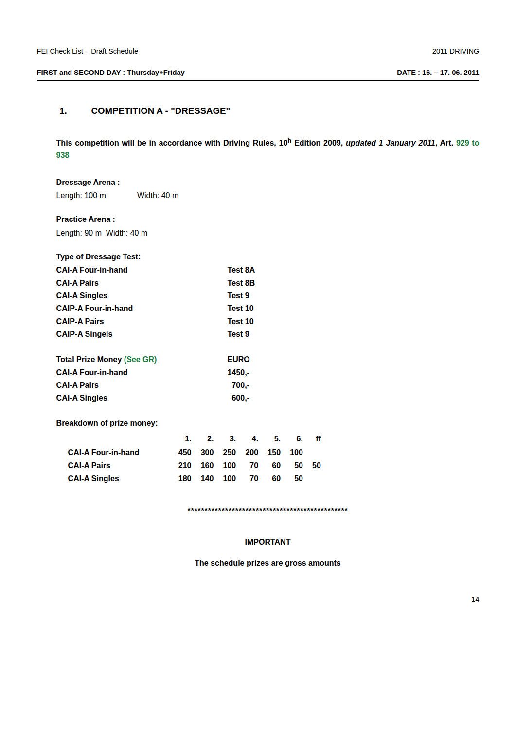FEI Check List – Draft Schedule 2011 DRIVING
FIRST and SECOND DAY : Thursday+Friday DATE : 16. – 17. 06. 2011
1. COMPETITION A - "DRESSAGE"
This competition will be in accordance with Driving Rules, 10h Edition 2009, updated 1 January 2011, Art. 929 to 938
Dressage Arena :
Length: 100 m Width: 40 m
Practice Arena :
Length: 90 m Width: 40 m
Type of Dressage Test:
| CAI-A Four-in-hand | Test 8A |
| CAI-A Pairs | Test 8B |
| CAI-A Singles | Test 9 |
| CAIP-A Four-in-hand | Test 10 |
| CAIP-A Pairs | Test 10 |
| CAIP-A Singels | Test 9 |
| Total Prize Money (See GR) | EURO |
| CAI-A Four-in-hand | 1450,- |
| CAI-A Pairs | 700,- |
| CAI-A Singles | 600,- |
Breakdown of prize money:
| | 1. | 2. | 3. | 4. | 5. | 6. | ff |
| --- | --- | --- | --- | --- | --- | --- | --- |
| CAI-A Four-in-hand | 450 | 300 | 250 | 200 | 150 | 100 | |
| CAI-A Pairs | 210 | 160 | 100 | 70 | 60 | 50 | 50 |
| CAI-A Singles | 180 | 140 | 100 | 70 | 60 | 50 | |
***********************************************
IMPORTANT
The schedule prizes are gross amounts
14